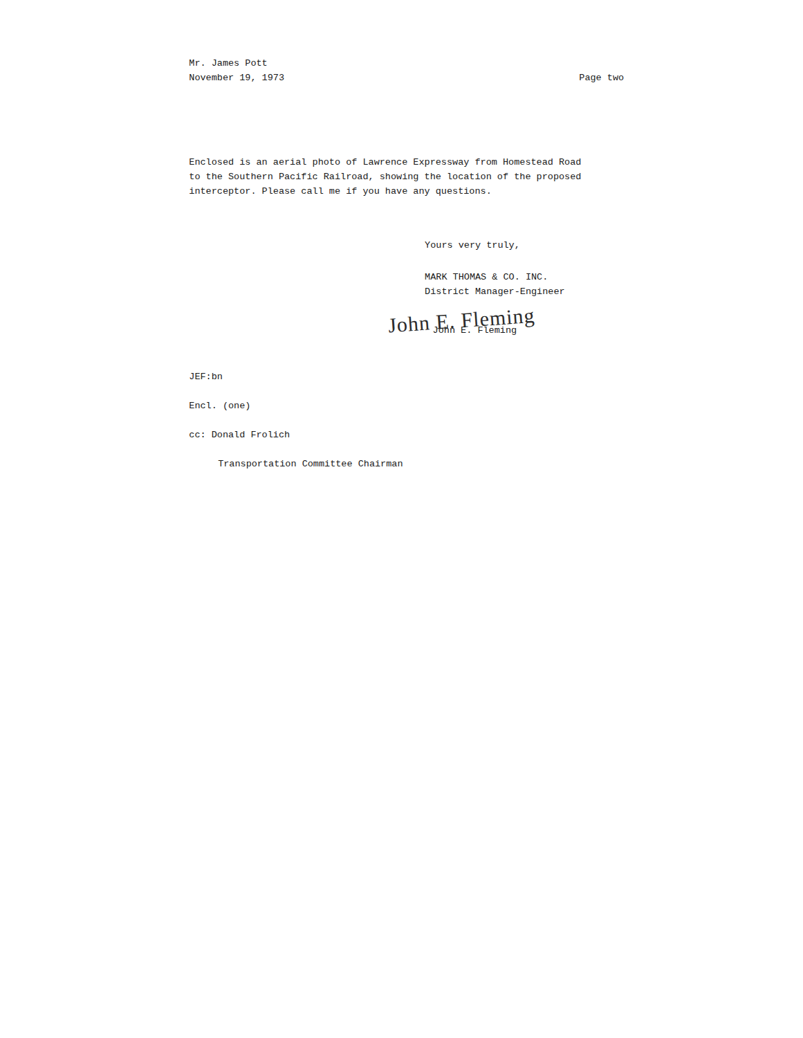Mr. James Pott November 19, 1973
Page two
Enclosed is an aerial photo of Lawrence Expressway from Homestead Road to the Southern Pacific Railroad, showing the location of the proposed interceptor. Please call me if you have any questions.
Yours very truly,
MARK THOMAS & CO. INC.
District Manager-Engineer
John E. Fleming John E. Fleming
JEF:bn
Encl. (one)
cc: Donald Frolich
Transportation Committee Chairman